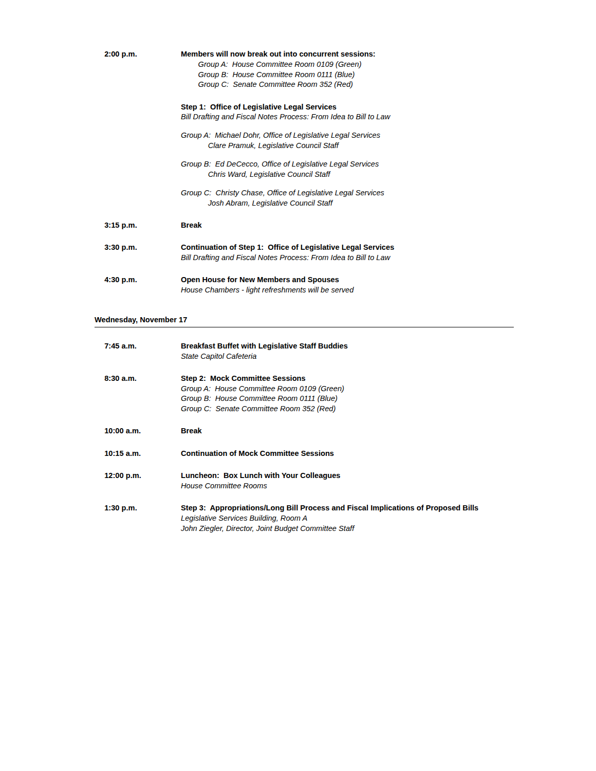2:00 p.m.
Members will now break out into concurrent sessions:
Group A: House Committee Room 0109 (Green)
Group B: House Committee Room 0111 (Blue)
Group C: Senate Committee Room 352 (Red)
Step 1: Office of Legislative Legal Services
Bill Drafting and Fiscal Notes Process: From Idea to Bill to Law
Group A: Michael Dohr, Office of Legislative Legal Services Clare Pramuk, Legislative Council Staff
Group B: Ed DeCecco, Office of Legislative Legal Services Chris Ward, Legislative Council Staff
Group C: Christy Chase, Office of Legislative Legal Services Josh Abram, Legislative Council Staff
3:15 p.m.
Break
3:30 p.m.
Continuation of Step 1: Office of Legislative Legal Services
Bill Drafting and Fiscal Notes Process: From Idea to Bill to Law
4:30 p.m.
Open House for New Members and Spouses
House Chambers - light refreshments will be served
Wednesday, November 17
7:45 a.m.
Breakfast Buffet with Legislative Staff Buddies
State Capitol Cafeteria
8:30 a.m.
Step 2: Mock Committee Sessions
Group A: House Committee Room 0109 (Green)
Group B: House Committee Room 0111 (Blue)
Group C: Senate Committee Room 352 (Red)
10:00 a.m.
Break
10:15 a.m.
Continuation of Mock Committee Sessions
12:00 p.m.
Luncheon: Box Lunch with Your Colleagues
House Committee Rooms
1:30 p.m.
Step 3: Appropriations/Long Bill Process and Fiscal Implications of Proposed Bills
Legislative Services Building, Room A
John Ziegler, Director, Joint Budget Committee Staff